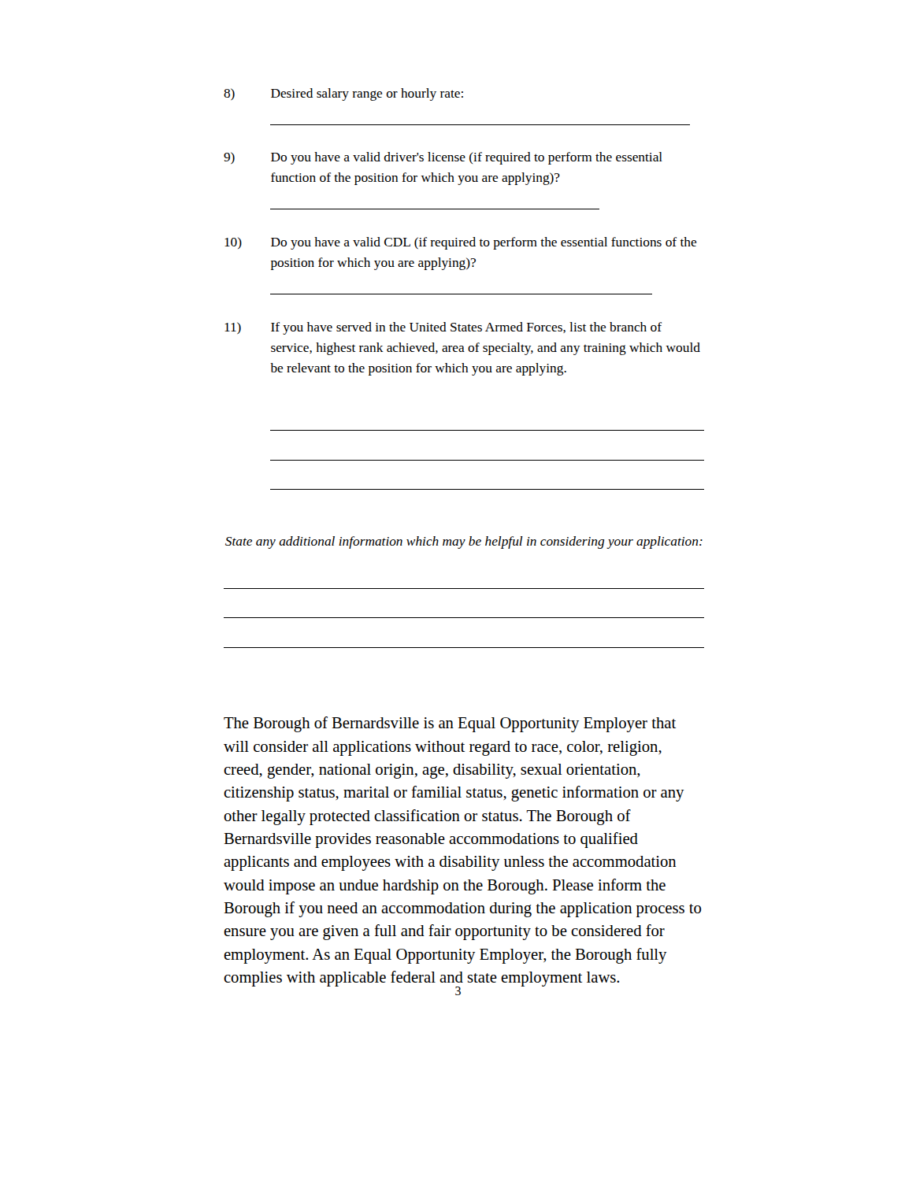8) Desired salary range or hourly rate:
9) Do you have a valid driver's license (if required to perform the essential function of the position for which you are applying)?
10) Do you have a valid CDL (if required to perform the essential functions of the position for which you are applying)?
11) If you have served in the United States Armed Forces, list the branch of service, highest rank achieved, area of specialty, and any training which would be relevant to the position for which you are applying.
State any additional information which may be helpful in considering your application:
The Borough of Bernardsville is an Equal Opportunity Employer that will consider all applications without regard to race, color, religion, creed, gender, national origin, age, disability, sexual orientation, citizenship status, marital or familial status, genetic information or any other legally protected classification or status. The Borough of Bernardsville provides reasonable accommodations to qualified applicants and employees with a disability unless the accommodation would impose an undue hardship on the Borough. Please inform the Borough if you need an accommodation during the application process to ensure you are given a full and fair opportunity to be considered for employment. As an Equal Opportunity Employer, the Borough fully complies with applicable federal and state employment laws.
3